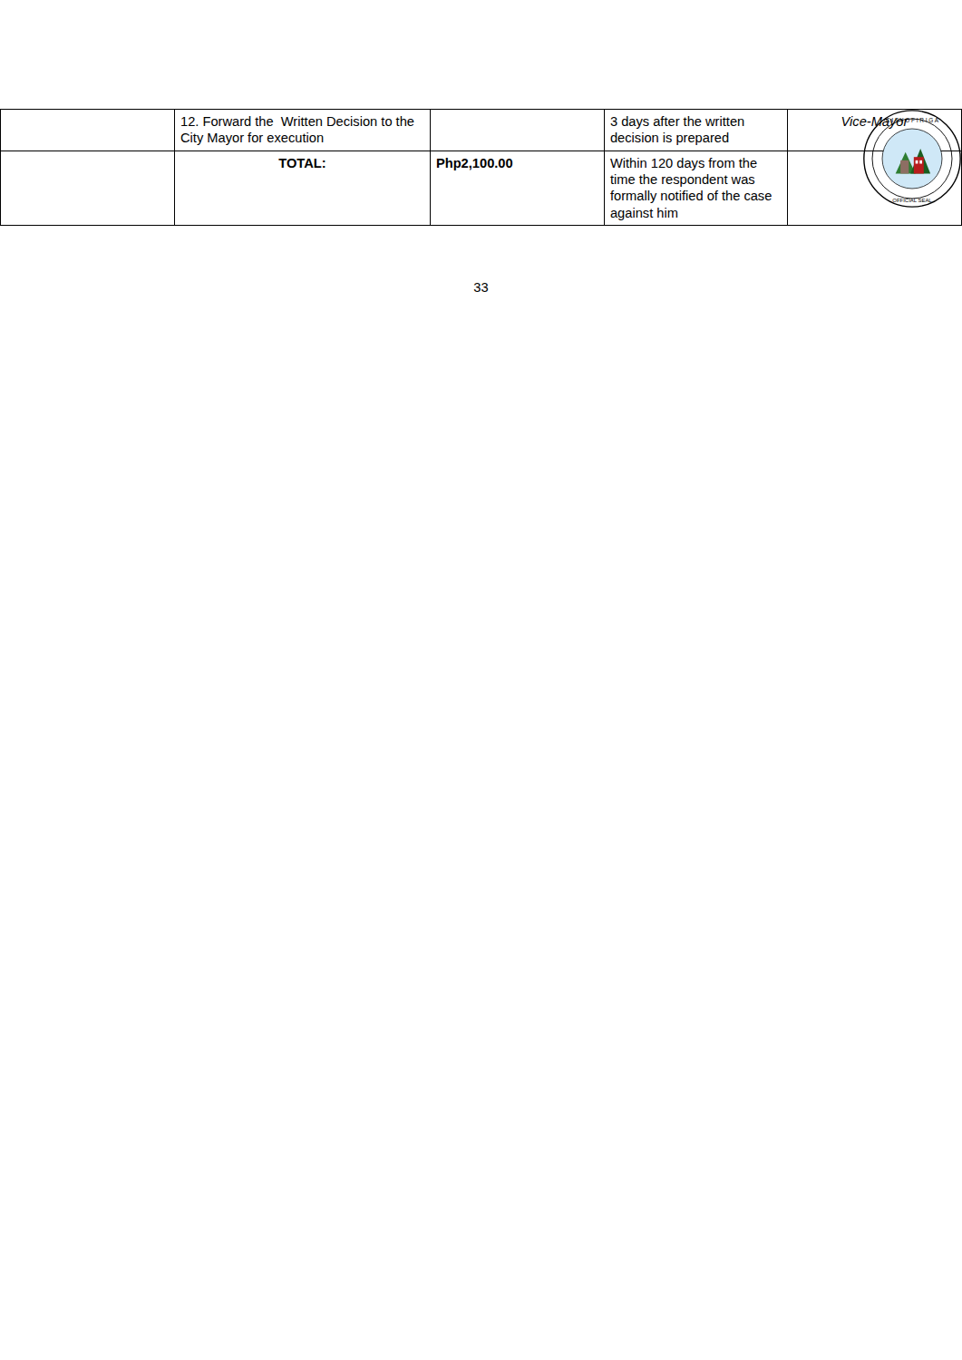C I T Y O F I R I G A OFFICIAL SEAL
| | 12. Forward the Written Decision to the City Mayor for execution | | 3 days after the written decision is prepared | Vice-Mayor |
| | TOTAL: | Php2,100.00 | Within 120 days from the time the respondent was formally notified of the case against him | |
33